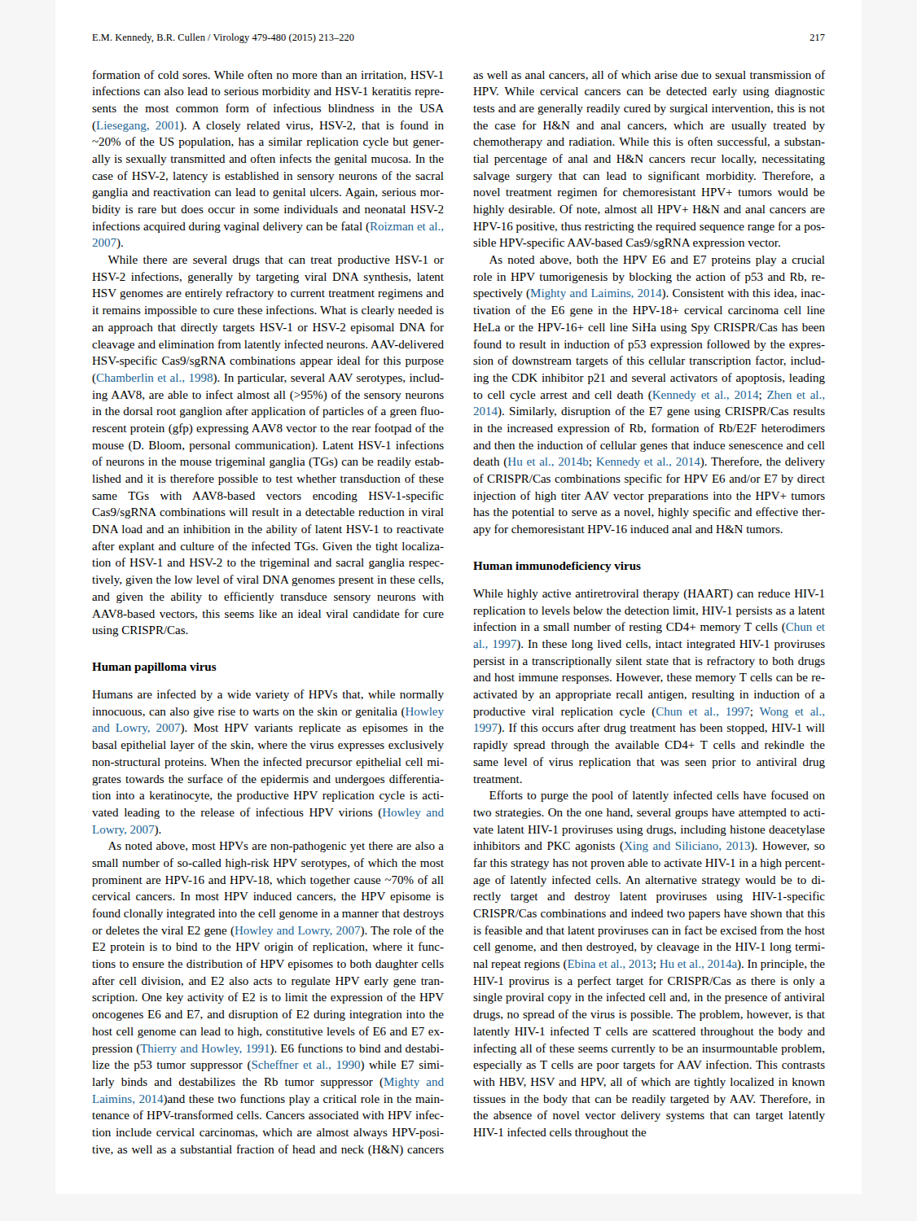E.M. Kennedy, B.R. Cullen / Virology 479-480 (2015) 213–220 217
formation of cold sores. While often no more than an irritation, HSV-1 infections can also lead to serious morbidity and HSV-1 keratitis represents the most common form of infectious blindness in the USA (Liesegang, 2001). A closely related virus, HSV-2, that is found in ~20% of the US population, has a similar replication cycle but generally is sexually transmitted and often infects the genital mucosa. In the case of HSV-2, latency is established in sensory neurons of the sacral ganglia and reactivation can lead to genital ulcers. Again, serious morbidity is rare but does occur in some individuals and neonatal HSV-2 infections acquired during vaginal delivery can be fatal (Roizman et al., 2007).
While there are several drugs that can treat productive HSV-1 or HSV-2 infections, generally by targeting viral DNA synthesis, latent HSV genomes are entirely refractory to current treatment regimens and it remains impossible to cure these infections. What is clearly needed is an approach that directly targets HSV-1 or HSV-2 episomal DNA for cleavage and elimination from latently infected neurons. AAV-delivered HSV-specific Cas9/sgRNA combinations appear ideal for this purpose (Chamberlin et al., 1998). In particular, several AAV serotypes, including AAV8, are able to infect almost all (>95%) of the sensory neurons in the dorsal root ganglion after application of particles of a green fluorescent protein (gfp) expressing AAV8 vector to the rear footpad of the mouse (D. Bloom, personal communication). Latent HSV-1 infections of neurons in the mouse trigeminal ganglia (TGs) can be readily established and it is therefore possible to test whether transduction of these same TGs with AAV8-based vectors encoding HSV-1-specific Cas9/sgRNA combinations will result in a detectable reduction in viral DNA load and an inhibition in the ability of latent HSV-1 to reactivate after explant and culture of the infected TGs. Given the tight localization of HSV-1 and HSV-2 to the trigeminal and sacral ganglia respectively, given the low level of viral DNA genomes present in these cells, and given the ability to efficiently transduce sensory neurons with AAV8-based vectors, this seems like an ideal viral candidate for cure using CRISPR/Cas.
Human papilloma virus
Humans are infected by a wide variety of HPVs that, while normally innocuous, can also give rise to warts on the skin or genitalia (Howley and Lowry, 2007). Most HPV variants replicate as episomes in the basal epithelial layer of the skin, where the virus expresses exclusively non-structural proteins. When the infected precursor epithelial cell migrates towards the surface of the epidermis and undergoes differentiation into a keratinocyte, the productive HPV replication cycle is activated leading to the release of infectious HPV virions (Howley and Lowry, 2007).
As noted above, most HPVs are non-pathogenic yet there are also a small number of so-called high-risk HPV serotypes, of which the most prominent are HPV-16 and HPV-18, which together cause ~70% of all cervical cancers. In most HPV induced cancers, the HPV episome is found clonally integrated into the cell genome in a manner that destroys or deletes the viral E2 gene (Howley and Lowry, 2007). The role of the E2 protein is to bind to the HPV origin of replication, where it functions to ensure the distribution of HPV episomes to both daughter cells after cell division, and E2 also acts to regulate HPV early gene transcription. One key activity of E2 is to limit the expression of the HPV oncogenes E6 and E7, and disruption of E2 during integration into the host cell genome can lead to high, constitutive levels of E6 and E7 expression (Thierry and Howley, 1991). E6 functions to bind and destabilize the p53 tumor suppressor (Scheffner et al., 1990) while E7 similarly binds and destabilizes the Rb tumor suppressor (Mighty and Laimins, 2014)and these two functions play a critical role in the maintenance of HPV-transformed cells. Cancers associated with HPV infection include cervical carcinomas, which are almost always HPV-positive, as well as a substantial fraction of head and neck (H&N) cancers as well as anal cancers, all of which arise due to sexual transmission of HPV. While cervical cancers can be detected early using diagnostic tests and are generally readily cured by surgical intervention, this is not the case for H&N and anal cancers, which are usually treated by chemotherapy and radiation. While this is often successful, a substantial percentage of anal and H&N cancers recur locally, necessitating salvage surgery that can lead to significant morbidity. Therefore, a novel treatment regimen for chemoresistant HPV+ tumors would be highly desirable. Of note, almost all HPV+ H&N and anal cancers are HPV-16 positive, thus restricting the required sequence range for a possible HPV-specific AAV-based Cas9/sgRNA expression vector.
As noted above, both the HPV E6 and E7 proteins play a crucial role in HPV tumorigenesis by blocking the action of p53 and Rb, respectively (Mighty and Laimins, 2014). Consistent with this idea, inactivation of the E6 gene in the HPV-18+ cervical carcinoma cell line HeLa or the HPV-16+ cell line SiHa using Spy CRISPR/Cas has been found to result in induction of p53 expression followed by the expression of downstream targets of this cellular transcription factor, including the CDK inhibitor p21 and several activators of apoptosis, leading to cell cycle arrest and cell death (Kennedy et al., 2014; Zhen et al., 2014). Similarly, disruption of the E7 gene using CRISPR/Cas results in the increased expression of Rb, formation of Rb/E2F heterodimers and then the induction of cellular genes that induce senescence and cell death (Hu et al., 2014b; Kennedy et al., 2014). Therefore, the delivery of CRISPR/Cas combinations specific for HPV E6 and/or E7 by direct injection of high titer AAV vector preparations into the HPV+ tumors has the potential to serve as a novel, highly specific and effective therapy for chemoresistant HPV-16 induced anal and H&N tumors.
Human immunodeficiency virus
While highly active antiretroviral therapy (HAART) can reduce HIV-1 replication to levels below the detection limit, HIV-1 persists as a latent infection in a small number of resting CD4+ memory T cells (Chun et al., 1997). In these long lived cells, intact integrated HIV-1 proviruses persist in a transcriptionally silent state that is refractory to both drugs and host immune responses. However, these memory T cells can be reactivated by an appropriate recall antigen, resulting in induction of a productive viral replication cycle (Chun et al., 1997; Wong et al., 1997). If this occurs after drug treatment has been stopped, HIV-1 will rapidly spread through the available CD4+ T cells and rekindle the same level of virus replication that was seen prior to antiviral drug treatment.
Efforts to purge the pool of latently infected cells have focused on two strategies. On the one hand, several groups have attempted to activate latent HIV-1 proviruses using drugs, including histone deacetylase inhibitors and PKC agonists (Xing and Siliciano, 2013). However, so far this strategy has not proven able to activate HIV-1 in a high percentage of latently infected cells. An alternative strategy would be to directly target and destroy latent proviruses using HIV-1-specific CRISPR/Cas combinations and indeed two papers have shown that this is feasible and that latent proviruses can in fact be excised from the host cell genome, and then destroyed, by cleavage in the HIV-1 long terminal repeat regions (Ebina et al., 2013; Hu et al., 2014a). In principle, the HIV-1 provirus is a perfect target for CRISPR/Cas as there is only a single proviral copy in the infected cell and, in the presence of antiviral drugs, no spread of the virus is possible. The problem, however, is that latently HIV-1 infected T cells are scattered throughout the body and infecting all of these seems currently to be an insurmountable problem, especially as T cells are poor targets for AAV infection. This contrasts with HBV, HSV and HPV, all of which are tightly localized in known tissues in the body that can be readily targeted by AAV. Therefore, in the absence of novel vector delivery systems that can target latently HIV-1 infected cells throughout the